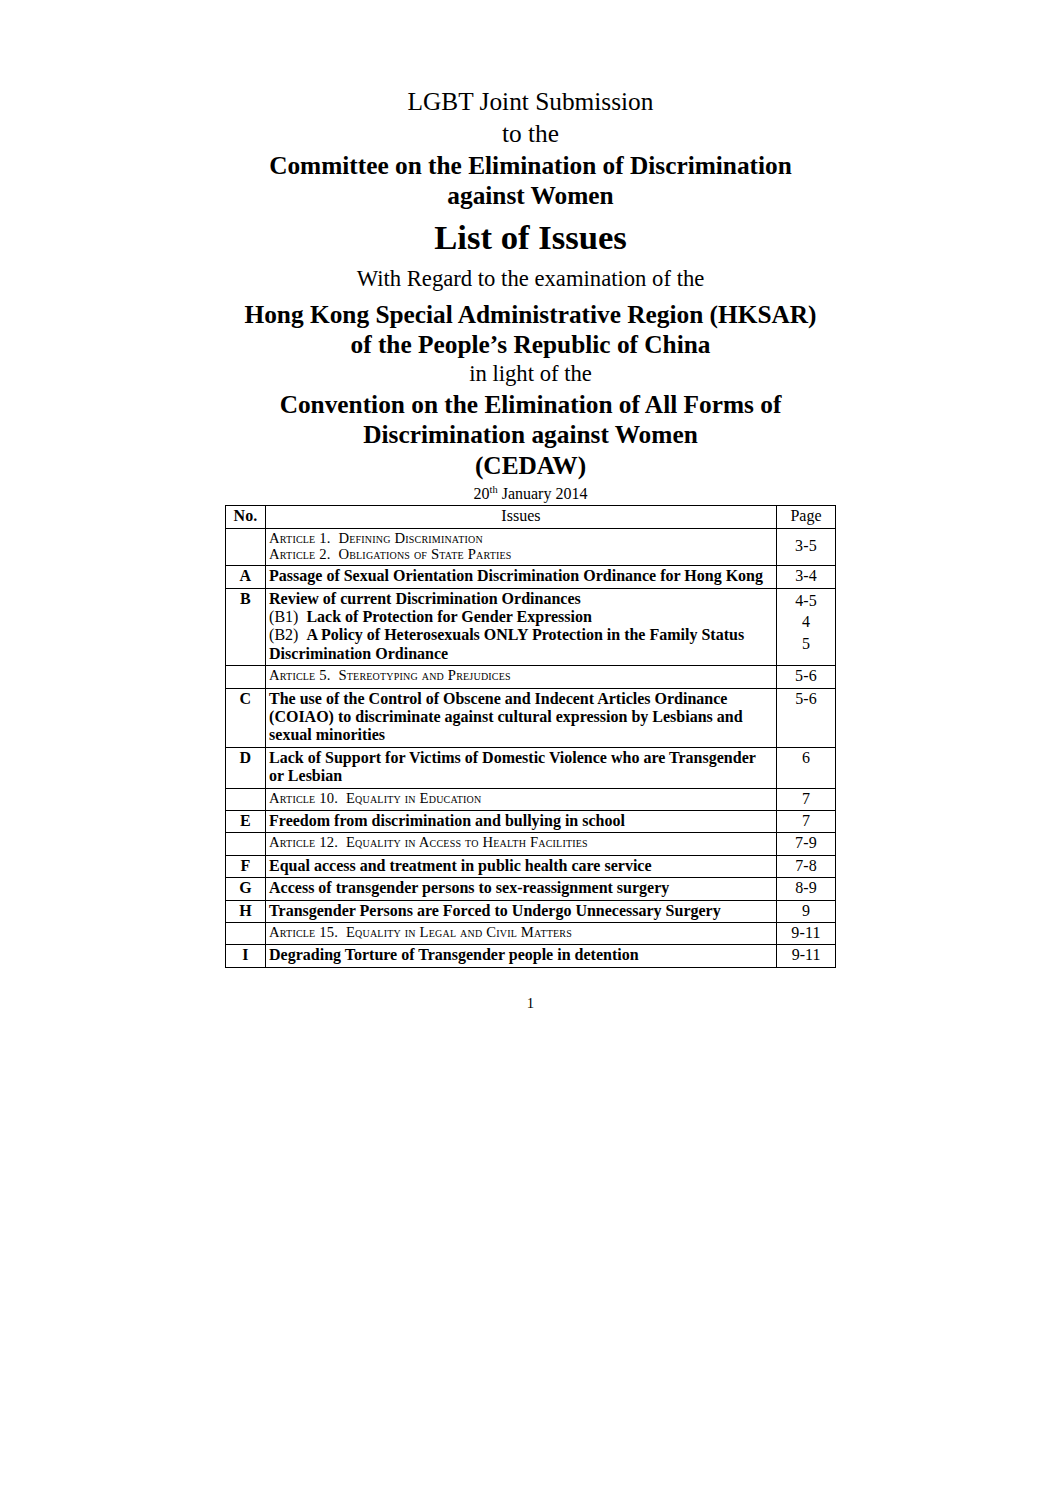LGBT Joint Submission
to the
Committee on the Elimination of Discrimination
against Women
List of Issues
With Regard to the examination of the
Hong Kong Special Administrative Region (HKSAR)
of the People’s Republic of China
in light of the
Convention on the Elimination of All Forms of
Discrimination against Women
(CEDAW)
20th January 2014
| No. | Issues | Page |
| | Article 1. Defining Discrimination Article 2. Obligations of State Parties | 3-5 |
| A | Passage of Sexual Orientation Discrimination Ordinance for Hong Kong | 3-4 |
| B | Review of current Discrimination Ordinances (B1) Lack of Protection for Gender Expression (B2) A Policy of Heterosexuals ONLY Protection in the Family Status Discrimination Ordinance | 4-5 4 5 |
| | Article 5. Stereotyping and Prejudices | 5-6 |
| C | The use of the Control of Obscene and Indecent Articles Ordinance (COIAO) to discriminate against cultural expression by Lesbians and sexual minorities | 5-6 |
| D | Lack of Support for Victims of Domestic Violence who are Transgender or Lesbian | 6 |
| | Article 10. Equality in Education | 7 |
| E | Freedom from discrimination and bullying in school | 7 |
| | Article 12. Equality in Access to Health Facilities | 7-9 |
| F | Equal access and treatment in public health care service | 7-8 |
| G | Access of transgender persons to sex-reassignment surgery | 8-9 |
| H | Transgender Persons are Forced to Undergo Unnecessary Surgery | 9 |
| | Article 15. Equality in Legal and Civil Matters | 9-11 |
| I | Degrading Torture of Transgender people in detention | 9-11 |
1